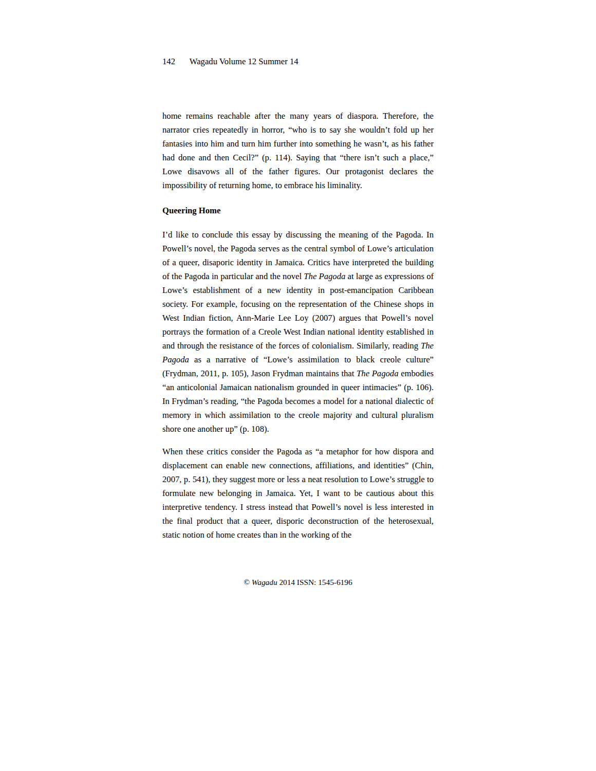142 Wagadu Volume 12 Summer 14
home remains reachable after the many years of diaspora. Therefore, the narrator cries repeatedly in horror, “who is to say she wouldn’t fold up her fantasies into him and turn him further into something he wasn’t, as his father had done and then Cecil?” (p. 114). Saying that “there isn’t such a place,” Lowe disavows all of the father figures. Our protagonist declares the impossibility of returning home, to embrace his liminality.
Queering Home
I’d like to conclude this essay by discussing the meaning of the Pagoda. In Powell’s novel, the Pagoda serves as the central symbol of Lowe’s articulation of a queer, disaporic identity in Jamaica. Critics have interpreted the building of the Pagoda in particular and the novel The Pagoda at large as expressions of Lowe’s establishment of a new identity in post-emancipation Caribbean society. For example, focusing on the representation of the Chinese shops in West Indian fiction, Ann-Marie Lee Loy (2007) argues that Powell’s novel portrays the formation of a Creole West Indian national identity established in and through the resistance of the forces of colonialism. Similarly, reading The Pagoda as a narrative of “Lowe’s assimilation to black creole culture” (Frydman, 2011, p. 105), Jason Frydman maintains that The Pagoda embodies “an anticolonial Jamaican nationalism grounded in queer intimacies” (p. 106). In Frydman’s reading, “the Pagoda becomes a model for a national dialectic of memory in which assimilation to the creole majority and cultural pluralism shore one another up” (p. 108).
When these critics consider the Pagoda as “a metaphor for how dispora and displacement can enable new connections, affiliations, and identities” (Chin, 2007, p. 541), they suggest more or less a neat resolution to Lowe’s struggle to formulate new belonging in Jamaica. Yet, I want to be cautious about this interpretive tendency. I stress instead that Powell’s novel is less interested in the final product that a queer, disporic deconstruction of the heterosexual, static notion of home creates than in the working of the
© Wagadu 2014 ISSN: 1545-6196